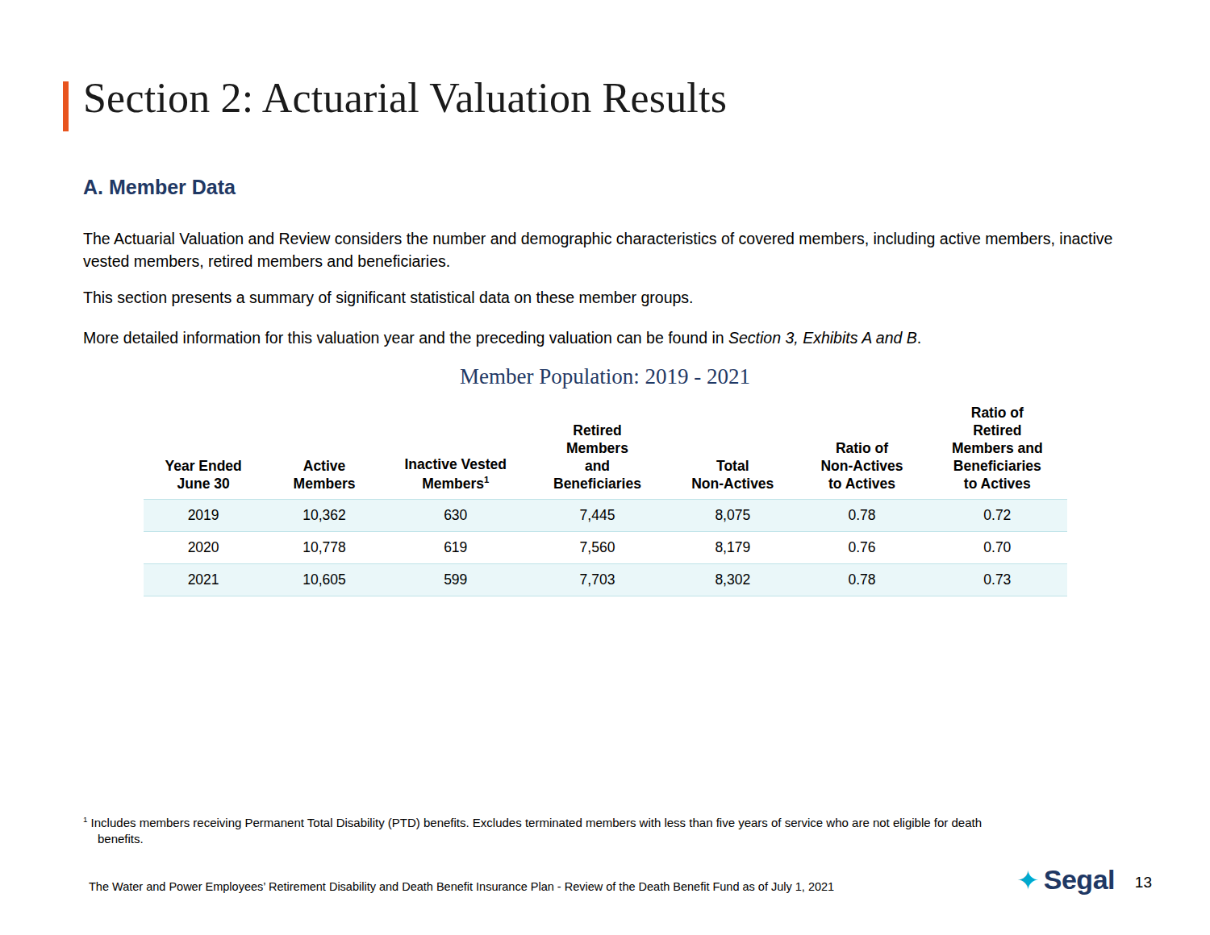Section 2: Actuarial Valuation Results
A. Member Data
The Actuarial Valuation and Review considers the number and demographic characteristics of covered members, including active members, inactive vested members, retired members and beneficiaries.
This section presents a summary of significant statistical data on these member groups.
More detailed information for this valuation year and the preceding valuation can be found in Section 3, Exhibits A and B.
Member Population: 2019 - 2021
| Year Ended June 30 | Active Members | Inactive Vested Members 1 | Retired Members and Beneficiaries | Total Non-Actives | Ratio of Non-Actives to Actives | Ratio of Retired Members and Beneficiaries to Actives |
| --- | --- | --- | --- | --- | --- | --- |
| 2019 | 10,362 | 630 | 7,445 | 8,075 | 0.78 | 0.72 |
| 2020 | 10,778 | 619 | 7,560 | 8,179 | 0.76 | 0.70 |
| 2021 | 10,605 | 599 | 7,703 | 8,302 | 0.78 | 0.73 |
1 Includes members receiving Permanent Total Disability (PTD) benefits. Excludes terminated members with less than five years of service who are not eligible for death benefits.
The Water and Power Employees’ Retirement Disability and Death Benefit Insurance Plan - Review of the Death Benefit Fund as of July 1, 2021
✦ Segal
13